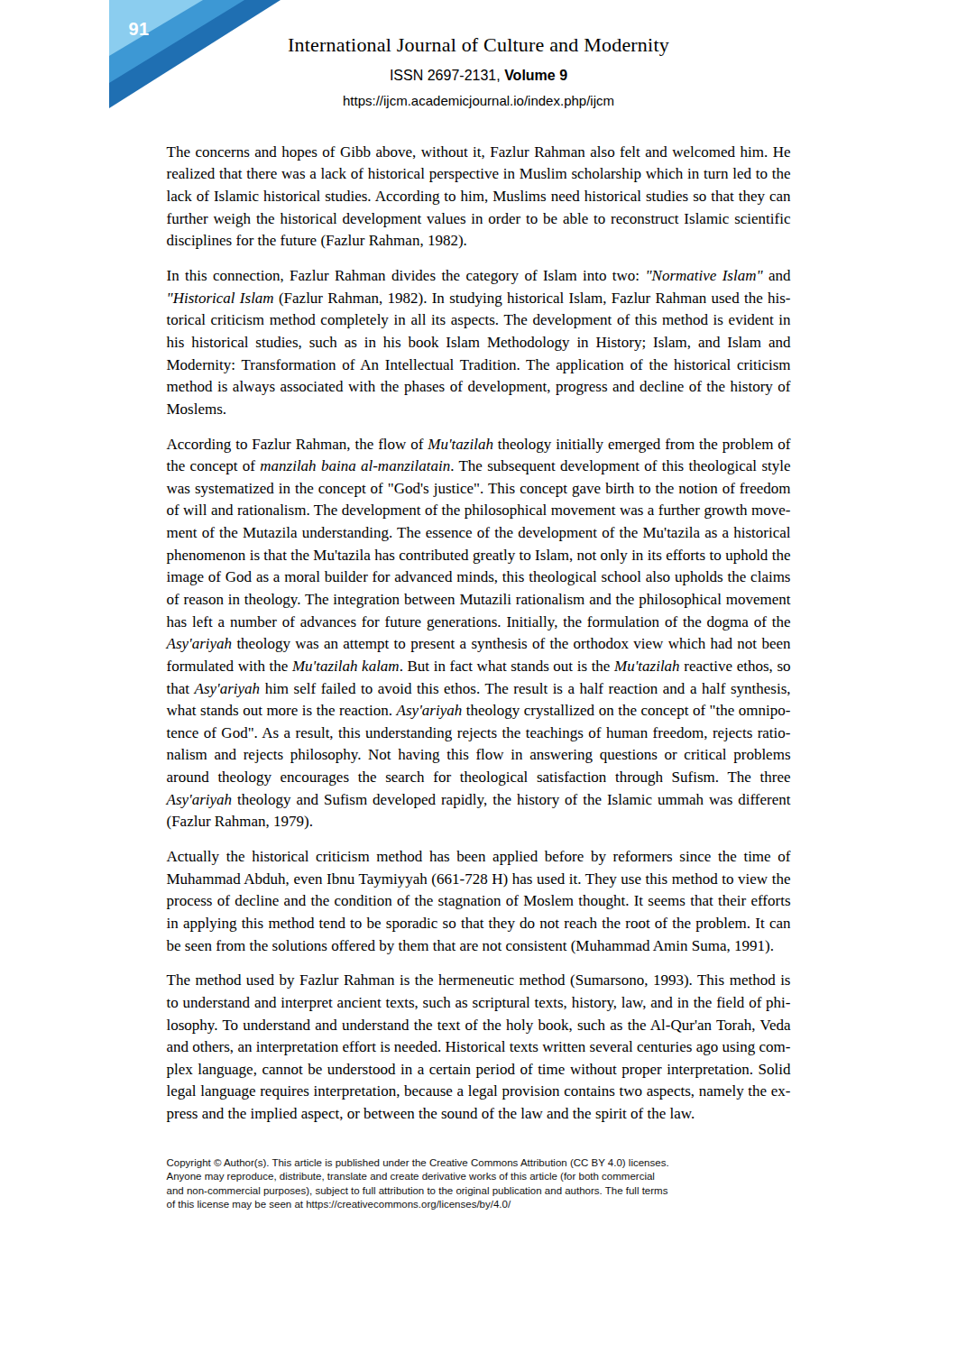91
International Journal of Culture and Modernity
ISSN 2697-2131, Volume 9
https://ijcm.academicjournal.io/index.php/ijcm
The concerns and hopes of Gibb above, without it, Fazlur Rahman also felt and welcomed him. He realized that there was a lack of historical perspective in Muslim scholarship which in turn led to the lack of Islamic historical studies. According to him, Muslims need historical studies so that they can further weigh the historical development values in order to be able to reconstruct Islamic scientific disciplines for the future (Fazlur Rahman, 1982).
In this connection, Fazlur Rahman divides the category of Islam into two: "Normative Islam" and "Historical Islam (Fazlur Rahman, 1982). In studying historical Islam, Fazlur Rahman used the historical criticism method completely in all its aspects. The development of this method is evident in his historical studies, such as in his book Islam Methodology in History; Islam, and Islam and Modernity: Transformation of An Intellectual Tradition. The application of the historical criticism method is always associated with the phases of development, progress and decline of the history of Moslems.
According to Fazlur Rahman, the flow of Mu'tazilah theology initially emerged from the problem of the concept of manzilah baina al-manzilatain. The subsequent development of this theological style was systematized in the concept of "God's justice". This concept gave birth to the notion of freedom of will and rationalism. The development of the philosophical movement was a further growth movement of the Mutazila understanding. The essence of the development of the Mu'tazila as a historical phenomenon is that the Mu'tazila has contributed greatly to Islam, not only in its efforts to uphold the image of God as a moral builder for advanced minds, this theological school also upholds the claims of reason in theology. The integration between Mutazili rationalism and the philosophical movement has left a number of advances for future generations. Initially, the formulation of the dogma of the Asy'ariyah theology was an attempt to present a synthesis of the orthodox view which had not been formulated with the Mu'tazilah kalam. But in fact what stands out is the Mu'tazilah reactive ethos, so that Asy'ariyah him self failed to avoid this ethos. The result is a half reaction and a half synthesis, what stands out more is the reaction. Asy'ariyah theology crystallized on the concept of "the omnipotence of God". As a result, this understanding rejects the teachings of human freedom, rejects rationalism and rejects philosophy. Not having this flow in answering questions or critical problems around theology encourages the search for theological satisfaction through Sufism. The three Asy'ariyah theology and Sufism developed rapidly, the history of the Islamic ummah was different (Fazlur Rahman, 1979).
Actually the historical criticism method has been applied before by reformers since the time of Muhammad Abduh, even Ibnu Taymiyyah (661-728 H) has used it. They use this method to view the process of decline and the condition of the stagnation of Moslem thought. It seems that their efforts in applying this method tend to be sporadic so that they do not reach the root of the problem. It can be seen from the solutions offered by them that are not consistent (Muhammad Amin Suma, 1991).
The method used by Fazlur Rahman is the hermeneutic method (Sumarsono, 1993). This method is to understand and interpret ancient texts, such as scriptural texts, history, law, and in the field of philosophy. To understand and understand the text of the holy book, such as the Al-Qur'an Torah, Veda and others, an interpretation effort is needed. Historical texts written several centuries ago using complex language, cannot be understood in a certain period of time without proper interpretation. Solid legal language requires interpretation, because a legal provision contains two aspects, namely the express and the implied aspect, or between the sound of the law and the spirit of the law.
Copyright © Author(s). This article is published under the Creative Commons Attribution (CC BY 4.0) licenses.
Anyone may reproduce, distribute, translate and create derivative works of this article (for both commercial
and non-commercial purposes), subject to full attribution to the original publication and authors. The full terms
of this license may be seen at https://creativecommons.org/licenses/by/4.0/